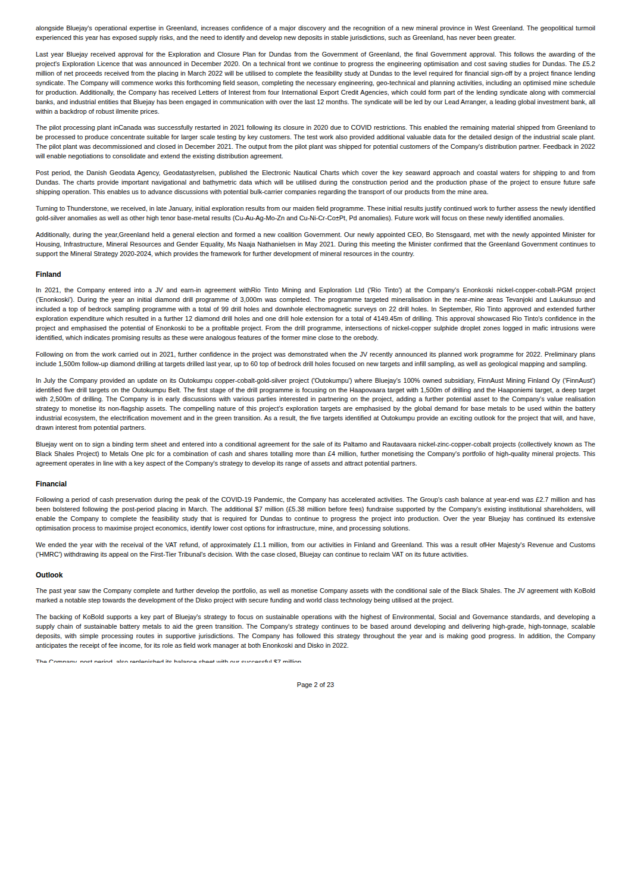alongside Bluejay's operational expertise in Greenland, increases confidence of a major discovery and the recognition of a new mineral province in West Greenland. The geopolitical turmoil experienced this year has exposed supply risks, and the need to identify and develop new deposits in stable jurisdictions, such as Greenland, has never been greater.
Last year Bluejay received approval for the Exploration and Closure Plan for Dundas from the Government of Greenland, the final Government approval. This follows the awarding of the project's Exploration Licence that was announced in December 2020. On a technical front we continue to progress the engineering optimisation and cost saving studies for Dundas. The £5.2 million of net proceeds received from the placing in March 2022 will be utilised to complete the feasibility study at Dundas to the level required for financial sign-off by a project finance lending syndicate. The Company will commence works this forthcoming field season, completing the necessary engineering, geo-technical and planning activities, including an optimised mine schedule for production. Additionally, the Company has received Letters of Interest from four International Export Credit Agencies, which could form part of the lending syndicate along with commercial banks, and industrial entities that Bluejay has been engaged in communication with over the last 12 months. The syndicate will be led by our Lead Arranger, a leading global investment bank, all within a backdrop of robust ilmenite prices.
The pilot processing plant inCanada was successfully restarted in 2021 following its closure in 2020 due to COVID restrictions. This enabled the remaining material shipped from Greenland to be processed to produce concentrate suitable for larger scale testing by key customers. The test work also provided additional valuable data for the detailed design of the industrial scale plant. The pilot plant was decommissioned and closed in December 2021. The output from the pilot plant was shipped for potential customers of the Company's distribution partner. Feedback in 2022 will enable negotiations to consolidate and extend the existing distribution agreement.
Post period, the Danish Geodata Agency, Geodatastyrelsen, published the Electronic Nautical Charts which cover the key seaward approach and coastal waters for shipping to and from Dundas. The charts provide important navigational and bathymetric data which will be utilised during the construction period and the production phase of the project to ensure future safe shipping operation. This enables us to advance discussions with potential bulk-carrier companies regarding the transport of our products from the mine area.
Turning to Thunderstone, we received, in late January, initial exploration results from our maiden field programme. These initial results justify continued work to further assess the newly identified gold-silver anomalies as well as other high tenor base-metal results (Cu-Au-Ag-Mo-Zn and Cu-Ni-Cr-Co±Pt, Pd anomalies). Future work will focus on these newly identified anomalies.
Additionally, during the year,Greenland held a general election and formed a new coalition Government. Our newly appointed CEO, Bo Stensgaard, met with the newly appointed Minister for Housing, Infrastructure, Mineral Resources and Gender Equality, Ms Naaja Nathanielsen in May 2021. During this meeting the Minister confirmed that the Greenland Government continues to support the Mineral Strategy 2020-2024, which provides the framework for further development of mineral resources in the country.
Finland
In 2021, the Company entered into a JV and earn-in agreement withRio Tinto Mining and Exploration Ltd ('Rio Tinto') at the Company's Enonkoski nickel-copper-cobalt-PGM project ('Enonkoski'). During the year an initial diamond drill programme of 3,000m was completed. The programme targeted mineralisation in the near-mine areas Tevanjoki and Laukunsuo and included a top of bedrock sampling programme with a total of 99 drill holes and downhole electromagnetic surveys on 22 drill holes. In September, Rio Tinto approved and extended further exploration expenditure which resulted in a further 12 diamond drill holes and one drill hole extension for a total of 4149.45m of drilling. This approval showcased Rio Tinto's confidence in the project and emphasised the potential of Enonkoski to be a profitable project. From the drill programme, intersections of nickel-copper sulphide droplet zones logged in mafic intrusions were identified, which indicates promising results as these were analogous features of the former mine close to the orebody.
Following on from the work carried out in 2021, further confidence in the project was demonstrated when the JV recently announced its planned work programme for 2022. Preliminary plans include 1,500m follow-up diamond drilling at targets drilled last year, up to 60 top of bedrock drill holes focused on new targets and infill sampling, as well as geological mapping and sampling.
In July the Company provided an update on its Outokumpu copper-cobalt-gold-silver project ('Outokumpu') where Bluejay's 100% owned subsidiary, FinnAust Mining Finland Oy ('FinnAust') identified five drill targets on the Outokumpu Belt. The first stage of the drill programme is focusing on the Haapovaara target with 1,500m of drilling and the Haaponiemi target, a deep target with 2,500m of drilling. The Company is in early discussions with various parties interested in partnering on the project, adding a further potential asset to the Company's value realisation strategy to monetise its non-flagship assets. The compelling nature of this project's exploration targets are emphasised by the global demand for base metals to be used within the battery industrial ecosystem, the electrification movement and in the green transition. As a result, the five targets identified at Outokumpu provide an exciting outlook for the project that will, and have, drawn interest from potential partners.
Bluejay went on to sign a binding term sheet and entered into a conditional agreement for the sale of its Paltamo and Rautavaara nickel-zinc-copper-cobalt projects (collectively known as The Black Shales Project) to Metals One plc for a combination of cash and shares totalling more than £4 million, further monetising the Company's portfolio of high-quality mineral projects. This agreement operates in line with a key aspect of the Company's strategy to develop its range of assets and attract potential partners.
Financial
Following a period of cash preservation during the peak of the COVID-19 Pandemic, the Company has accelerated activities. The Group's cash balance at year-end was £2.7 million and has been bolstered following the post-period placing in March. The additional $7 million (£5.38 million before fees) fundraise supported by the Company's existing institutional shareholders, will enable the Company to complete the feasibility study that is required for Dundas to continue to progress the project into production. Over the year Bluejay has continued its extensive optimisation process to maximise project economics, identify lower cost options for infrastructure, mine, and processing solutions.
We ended the year with the receival of the VAT refund, of approximately £1.1 million, from our activities in Finland and Greenland. This was a result ofHer Majesty's Revenue and Customs ('HMRC') withdrawing its appeal on the First-Tier Tribunal's decision. With the case closed, Bluejay can continue to reclaim VAT on its future activities.
Outlook
The past year saw the Company complete and further develop the portfolio, as well as monetise Company assets with the conditional sale of the Black Shales. The JV agreement with KoBold marked a notable step towards the development of the Disko project with secure funding and world class technology being utilised at the project.
The backing of KoBold supports a key part of Bluejay's strategy to focus on sustainable operations with the highest of Environmental, Social and Governance standards, and developing a supply chain of sustainable battery metals to aid the green transition. The Company's strategy continues to be based around developing and delivering high-grade, high-tonnage, scalable deposits, with simple processing routes in supportive jurisdictions. The Company has followed this strategy throughout the year and is making good progress. In addition, the Company anticipates the receipt of fee income, for its role as field work manager at both Enonkoski and Disko in 2022.
The Company, post period, also replenished its balance sheet with our successful $7 million
Page 2 of 23